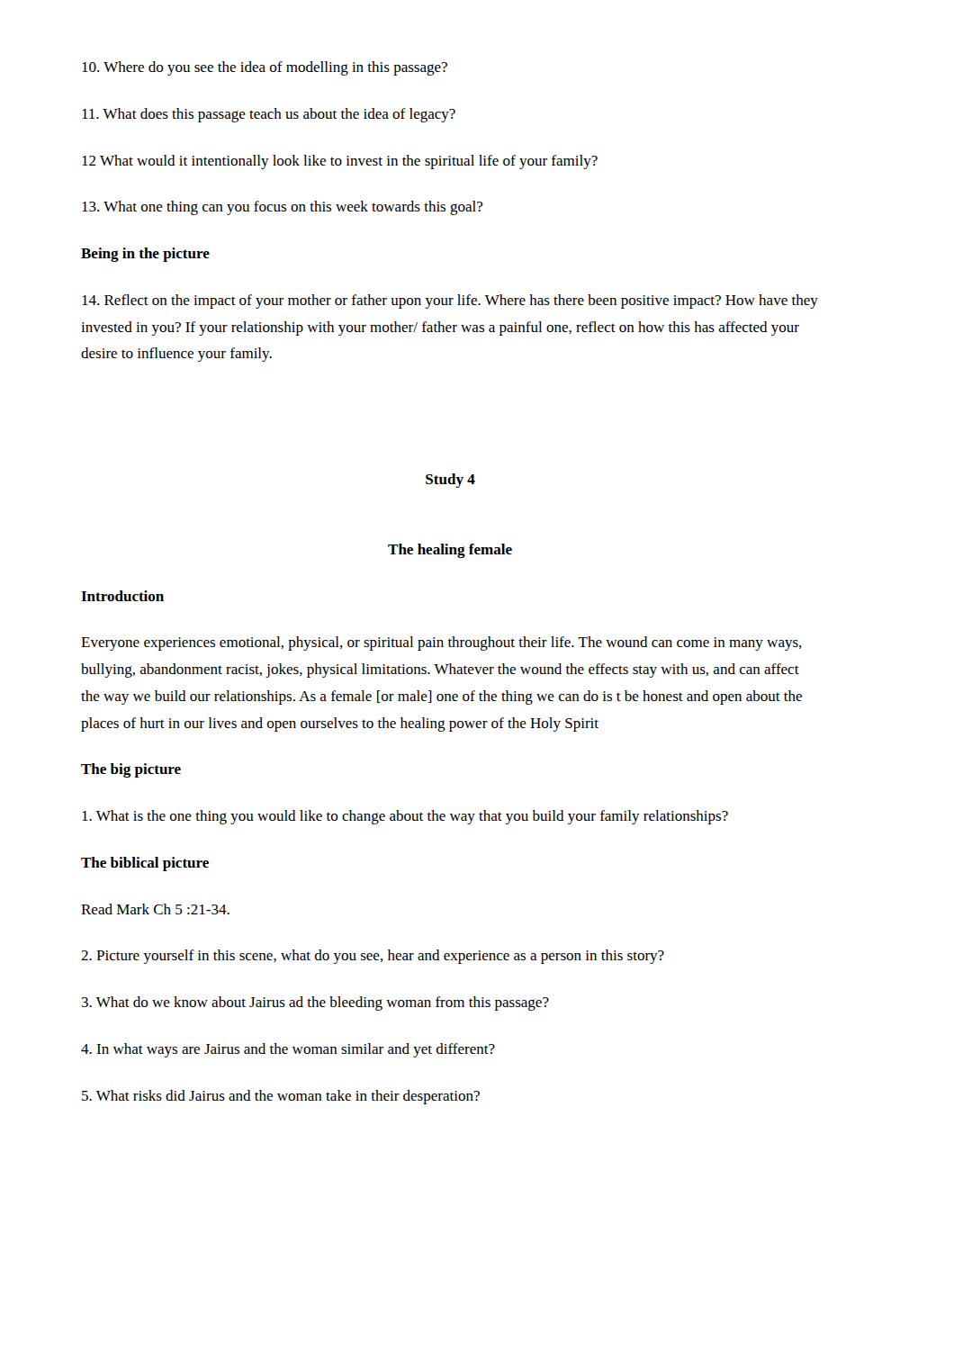10. Where do you see the idea of modelling in this passage?
11. What does this passage teach us about the idea of legacy?
12 What would it intentionally look like to invest in the spiritual life of your family?
13. What one thing can you focus on this week towards this goal?
Being in the picture
14. Reflect on the impact of your mother or father upon your life. Where has there been positive impact? How have they invested in you? If your relationship with your mother/ father was a painful one, reflect on how this has affected your desire to influence your family.
Study 4
The healing female
Introduction
Everyone experiences emotional, physical, or spiritual pain throughout their life. The wound can come in many ways, bullying, abandonment racist, jokes, physical limitations. Whatever the wound the effects stay with us, and can affect the way we build our relationships. As a female [or male] one of the thing we can do is t be honest and open about the places of hurt in our lives and open ourselves to the healing power of the Holy Spirit
The big picture
1. What is the one thing you would like to change about the way that you build your family relationships?
The biblical picture
Read Mark Ch 5 :21-34.
2. Picture yourself in this scene, what do you see, hear and experience as a person in this story?
3. What do we know about Jairus ad the bleeding woman from this passage?
4. In what ways are Jairus and the woman similar and yet different?
5. What risks did Jairus and the woman take in their desperation?